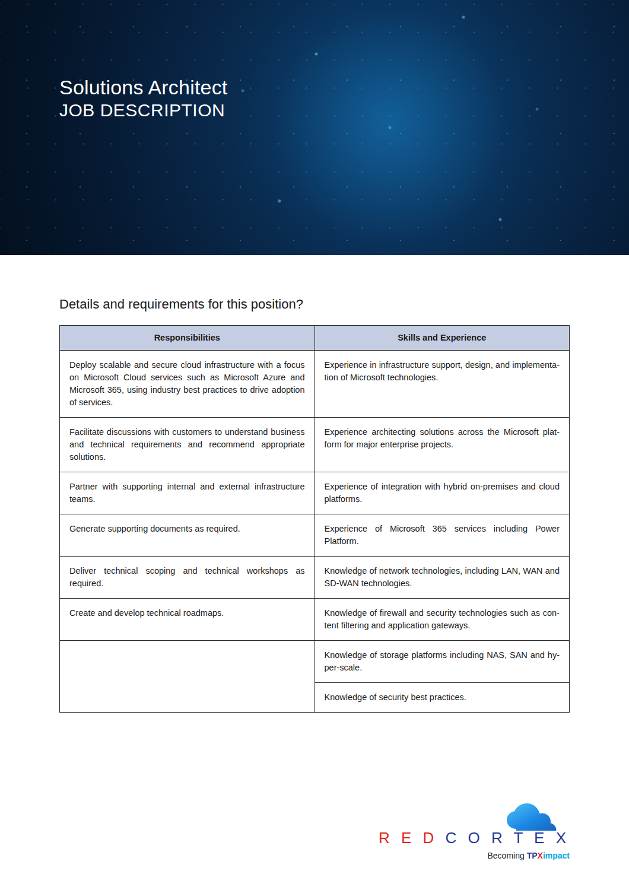Solutions Architect
JOB DESCRIPTION
Details and requirements for this position?
| Responsibilities | Skills and Experience |
| --- | --- |
| Deploy scalable and secure cloud infrastructure with a focus on Microsoft Cloud services such as Microsoft Azure and Microsoft 365, using industry best practices to drive adoption of services. | Experience in infrastructure support, design, and implementation of Microsoft technologies. |
| Facilitate discussions with customers to understand business and technical requirements and recommend appropriate solutions. | Experience architecting solutions across the Microsoft platform for major enterprise projects. |
| Partner with supporting internal and external infrastructure teams. | Experience of integration with hybrid on-premises and cloud platforms. |
| Generate supporting documents as required. | Experience of Microsoft 365 services including Power Platform. |
| Deliver technical scoping and technical workshops as required. | Knowledge of network technologies, including LAN, WAN and SD-WAN technologies. |
| Create and develop technical roadmaps. | Knowledge of firewall and security technologies such as content filtering and application gateways. |
| | Knowledge of storage platforms including NAS, SAN and hyper-scale. |
| | Knowledge of security best practices. |
R E D C O R T E X
Becoming TPXimpact